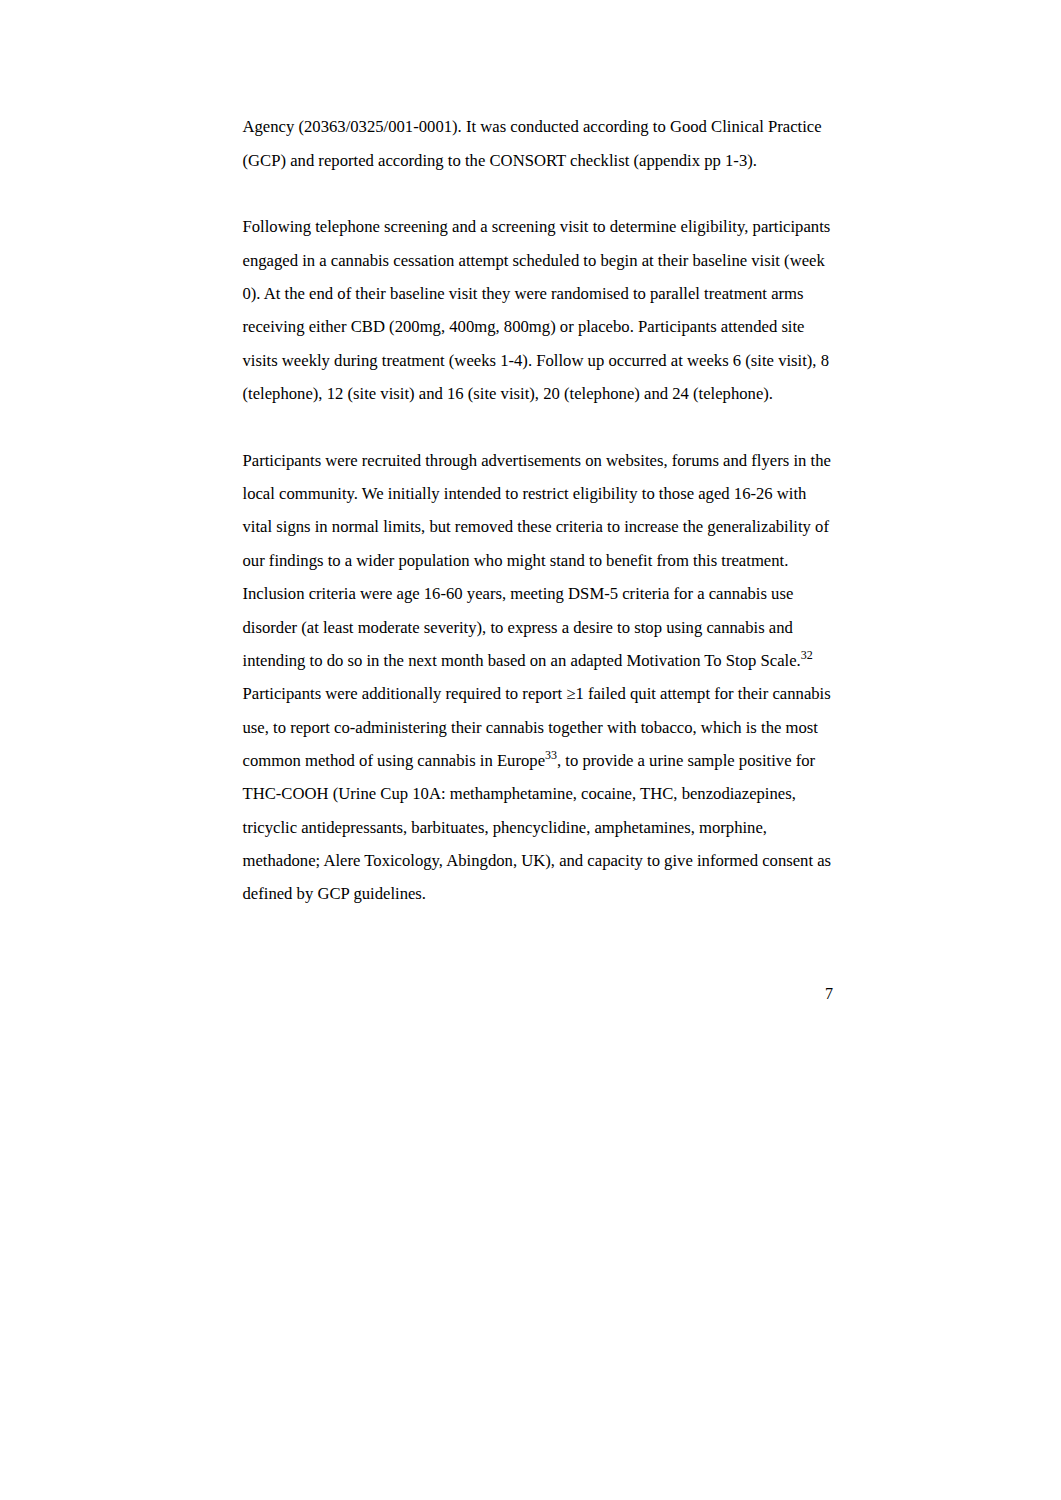Agency (20363/0325/001-0001). It was conducted according to Good Clinical Practice (GCP) and reported according to the CONSORT checklist (appendix pp 1-3).
Following telephone screening and a screening visit to determine eligibility, participants engaged in a cannabis cessation attempt scheduled to begin at their baseline visit (week 0). At the end of their baseline visit they were randomised to parallel treatment arms receiving either CBD (200mg, 400mg, 800mg) or placebo. Participants attended site visits weekly during treatment (weeks 1-4). Follow up occurred at weeks 6 (site visit), 8 (telephone), 12 (site visit) and 16 (site visit), 20 (telephone) and 24 (telephone).
Participants were recruited through advertisements on websites, forums and flyers in the local community. We initially intended to restrict eligibility to those aged 16-26 with vital signs in normal limits, but removed these criteria to increase the generalizability of our findings to a wider population who might stand to benefit from this treatment. Inclusion criteria were age 16-60 years, meeting DSM-5 criteria for a cannabis use disorder (at least moderate severity), to express a desire to stop using cannabis and intending to do so in the next month based on an adapted Motivation To Stop Scale.32 Participants were additionally required to report ≥1 failed quit attempt for their cannabis use, to report co-administering their cannabis together with tobacco, which is the most common method of using cannabis in Europe33, to provide a urine sample positive for THC-COOH (Urine Cup 10A: methamphetamine, cocaine, THC, benzodiazepines, tricyclic antidepressants, barbituates, phencyclidine, amphetamines, morphine, methadone; Alere Toxicology, Abingdon, UK), and capacity to give informed consent as defined by GCP guidelines.
7